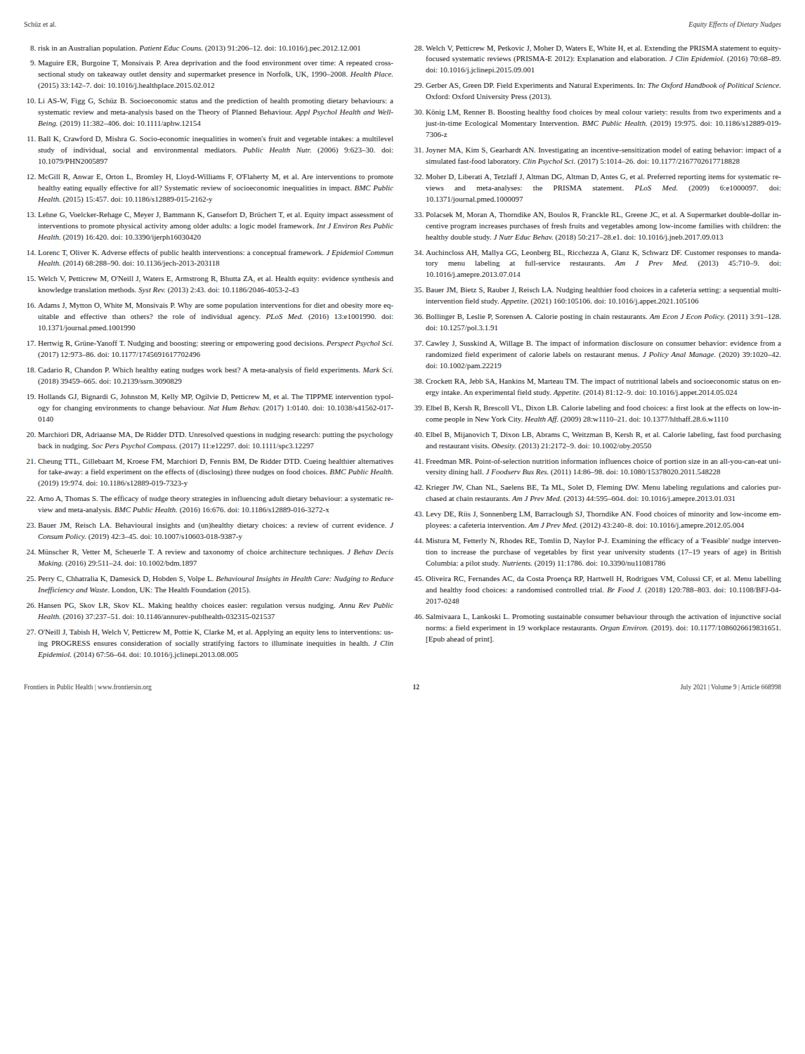Schüz et al.
Equity Effects of Dietary Nudges
risk in an Australian population. Patient Educ Couns. (2013) 91:206–12. doi: 10.1016/j.pec.2012.12.001
Maguire ER, Burgoine T, Monsivais P. Area deprivation and the food environment over time: A repeated cross-sectional study on takeaway outlet density and supermarket presence in Norfolk, UK, 1990–2008. Health Place. (2015) 33:142–7. doi: 10.1016/j.healthplace.2015.02.012
Li AS-W, Figg G, Schüz B. Socioeconomic status and the prediction of health promoting dietary behaviours: a systematic review and meta-analysis based on the Theory of Planned Behaviour. Appl Psychol Health and Well-Being. (2019) 11:382–406. doi: 10.1111/aphw.12154
Ball K, Crawford D, Mishra G. Socio-economic inequalities in women's fruit and vegetable intakes: a multilevel study of individual, social and environmental mediators. Public Health Nutr. (2006) 9:623–30. doi: 10.1079/PHN2005897
McGill R, Anwar E, Orton L, Bromley H, Lloyd-Williams F, O'Flaherty M, et al. Are interventions to promote healthy eating equally effective for all? Systematic review of socioeconomic inequalities in impact. BMC Public Health. (2015) 15:457. doi: 10.1186/s12889-015-2162-y
Lehne G, Voelcker-Rehage C, Meyer J, Bammann K, Gansefort D, Brüchert T, et al. Equity impact assessment of interventions to promote physical activity among older adults: a logic model framework. Int J Environ Res Public Health. (2019) 16:420. doi: 10.3390/ijerph16030420
Lorenc T, Oliver K. Adverse effects of public health interventions: a conceptual framework. J Epidemiol Commun Health. (2014) 68:288–90. doi: 10.1136/jech-2013-203118
Welch V, Petticrew M, O'Neill J, Waters E, Armstrong R, Bhutta ZA, et al. Health equity: evidence synthesis and knowledge translation methods. Syst Rev. (2013) 2:43. doi: 10.1186/2046-4053-2-43
Adams J, Mytton O, White M, Monsivais P. Why are some population interventions for diet and obesity more equitable and effective than others? the role of individual agency. PLoS Med. (2016) 13:e1001990. doi: 10.1371/journal.pmed.1001990
Hertwig R, Grüne-Yanoff T. Nudging and boosting: steering or empowering good decisions. Perspect Psychol Sci. (2017) 12:973–86. doi: 10.1177/1745691617702496
Cadario R, Chandon P. Which healthy eating nudges work best? A meta-analysis of field experiments. Mark Sci. (2018) 39459–665. doi: 10.2139/ssrn.3090829
Hollands GJ, Bignardi G, Johnston M, Kelly MP, Ogilvie D, Petticrew M, et al. The TIPPME intervention typology for changing environments to change behaviour. Nat Hum Behav. (2017) 1:0140. doi: 10.1038/s41562-017-0140
Marchiori DR, Adriaanse MA, De Ridder DTD. Unresolved questions in nudging research: putting the psychology back in nudging. Soc Pers Psychol Compass. (2017) 11:e12297. doi: 10.1111/spc3.12297
Cheung TTL, Gillebaart M, Kroese FM, Marchiori D, Fennis BM, De Ridder DTD. Cueing healthier alternatives for take-away: a field experiment on the effects of (disclosing) three nudges on food choices. BMC Public Health. (2019) 19:974. doi: 10.1186/s12889-019-7323-y
Arno A, Thomas S. The efficacy of nudge theory strategies in influencing adult dietary behaviour: a systematic review and meta-analysis. BMC Public Health. (2016) 16:676. doi: 10.1186/s12889-016-3272-x
Bauer JM, Reisch LA. Behavioural insights and (un)healthy dietary choices: a review of current evidence. J Consum Policy. (2019) 42:3–45. doi: 10.1007/s10603-018-9387-y
Münscher R, Vetter M, Scheuerle T. A review and taxonomy of choice architecture techniques. J Behav Decis Making. (2016) 29:511–24. doi: 10.1002/bdm.1897
Perry C, Chhatralia K, Damesick D, Hobden S, Volpe L. Behavioural Insights in Health Care: Nudging to Reduce Inefficiency and Waste. London, UK: The Health Foundation (2015).
Hansen PG, Skov LR, Skov KL. Making healthy choices easier: regulation versus nudging. Annu Rev Public Health. (2016) 37:237–51. doi: 10.1146/annurev-publhealth-032315-021537
O'Neill J, Tabish H, Welch V, Petticrew M, Pottie K, Clarke M, et al. Applying an equity lens to interventions: using PROGRESS ensures consideration of socially stratifying factors to illuminate inequities in health. J Clin Epidemiol. (2014) 67:56–64. doi: 10.1016/j.jclinepi.2013.08.005
Welch V, Petticrew M, Petkovic J, Moher D, Waters E, White H, et al. Extending the PRISMA statement to equity-focused systematic reviews (PRISMA-E 2012): Explanation and elaboration. J Clin Epidemiol. (2016) 70:68–89. doi: 10.1016/j.jclinepi.2015.09.001
Gerber AS, Green DP. Field Experiments and Natural Experiments. In: The Oxford Handbook of Political Science. Oxford: Oxford University Press (2013).
König LM, Renner B. Boosting healthy food choices by meal colour variety: results from two experiments and a just-in-time Ecological Momentary Intervention. BMC Public Health. (2019) 19:975. doi: 10.1186/s12889-019-7306-z
Joyner MA, Kim S, Gearhardt AN. Investigating an incentive-sensitization model of eating behavior: impact of a simulated fast-food laboratory. Clin Psychol Sci. (2017) 5:1014–26. doi: 10.1177/2167702617718828
Moher D, Liberati A, Tetzlaff J, Altman DG, Altman D, Antes G, et al. Preferred reporting items for systematic reviews and meta-analyses: the PRISMA statement. PLoS Med. (2009) 6:e1000097. doi: 10.1371/journal.pmed.1000097
Polacsek M, Moran A, Thorndike AN, Boulos R, Franckle RL, Greene JC, et al. A Supermarket double-dollar incentive program increases purchases of fresh fruits and vegetables among low-income families with children: the healthy double study. J Nutr Educ Behav. (2018) 50:217–28.e1. doi: 10.1016/j.jneb.2017.09.013
Auchincloss AH, Mallya GG, Leonberg BL, Ricchezza A, Glanz K, Schwarz DF. Customer responses to mandatory menu labeling at full-service restaurants. Am J Prev Med. (2013) 45:710–9. doi: 10.1016/j.amepre.2013.07.014
Bauer JM, Bietz S, Rauber J, Reisch LA. Nudging healthier food choices in a cafeteria setting: a sequential multi-intervention field study. Appetite. (2021) 160:105106. doi: 10.1016/j.appet.2021.105106
Bollinger B, Leslie P, Sorensen A. Calorie posting in chain restaurants. Am Econ J Econ Policy. (2011) 3:91–128. doi: 10.1257/pol.3.1.91
Cawley J, Susskind A, Willage B. The impact of information disclosure on consumer behavior: evidence from a randomized field experiment of calorie labels on restaurant menus. J Policy Anal Manage. (2020) 39:1020–42. doi: 10.1002/pam.22219
Crockett RA, Jebb SA, Hankins M, Marteau TM. The impact of nutritional labels and socioeconomic status on energy intake. An experimental field study. Appetite. (2014) 81:12–9. doi: 10.1016/j.appet.2014.05.024
Elbel B, Kersh R, Brescoll VL, Dixon LB. Calorie labeling and food choices: a first look at the effects on low-income people in New York City. Health Aff. (2009) 28:w1110–21. doi: 10.1377/hlthaff.28.6.w1110
Elbel B, Mijanovich T, Dixon LB, Abrams C, Weitzman B, Kersh R, et al. Calorie labeling, fast food purchasing and restaurant visits. Obesity. (2013) 21:2172–9. doi: 10.1002/oby.20550
Freedman MR. Point-of-selection nutrition information influences choice of portion size in an all-you-can-eat university dining hall. J Foodserv Bus Res. (2011) 14:86–98. doi: 10.1080/15378020.2011.548228
Krieger JW, Chan NL, Saelens BE, Ta ML, Solet D, Fleming DW. Menu labeling regulations and calories purchased at chain restaurants. Am J Prev Med. (2013) 44:595–604. doi: 10.1016/j.amepre.2013.01.031
Levy DE, Riis J, Sonnenberg LM, Barraclough SJ, Thorndike AN. Food choices of minority and low-income employees: a cafeteria intervention. Am J Prev Med. (2012) 43:240–8. doi: 10.1016/j.amepre.2012.05.004
Mistura M, Fetterly N, Rhodes RE, Tomlin D, Naylor P-J. Examining the efficacy of a 'Feasible' nudge intervention to increase the purchase of vegetables by first year university students (17–19 years of age) in British Columbia: a pilot study. Nutrients. (2019) 11:1786. doi: 10.3390/nu11081786
Oliveira RC, Fernandes AC, da Costa Proença RP, Hartwell H, Rodrigues VM, Colussi CF, et al. Menu labelling and healthy food choices: a randomised controlled trial. Br Food J. (2018) 120:788–803. doi: 10.1108/BFJ-04-2017-0248
Salmivaara L, Lankoski L. Promoting sustainable consumer behaviour through the activation of injunctive social norms: a field experiment in 19 workplace restaurants. Organ Environ. (2019). doi: 10.1177/1086026619831651. [Epub ahead of print].
Frontiers in Public Health | www.frontiersin.org
12
July 2021 | Volume 9 | Article 668998